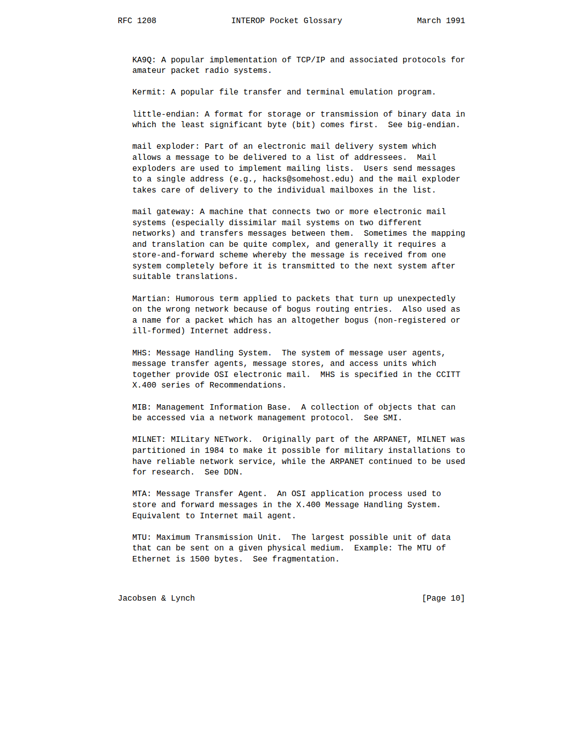RFC 1208 INTEROP Pocket Glossary March 1991
KA9Q: A popular implementation of TCP/IP and associated protocols for amateur packet radio systems.
Kermit: A popular file transfer and terminal emulation program.
little-endian: A format for storage or transmission of binary data in which the least significant byte (bit) comes first. See big-endian.
mail exploder: Part of an electronic mail delivery system which allows a message to be delivered to a list of addressees. Mail exploders are used to implement mailing lists. Users send messages to a single address (e.g., hacks@somehost.edu) and the mail exploder takes care of delivery to the individual mailboxes in the list.
mail gateway: A machine that connects two or more electronic mail systems (especially dissimilar mail systems on two different networks) and transfers messages between them. Sometimes the mapping and translation can be quite complex, and generally it requires a store-and-forward scheme whereby the message is received from one system completely before it is transmitted to the next system after suitable translations.
Martian: Humorous term applied to packets that turn up unexpectedly on the wrong network because of bogus routing entries. Also used as a name for a packet which has an altogether bogus (non-registered or ill-formed) Internet address.
MHS: Message Handling System. The system of message user agents, message transfer agents, message stores, and access units which together provide OSI electronic mail. MHS is specified in the CCITT X.400 series of Recommendations.
MIB: Management Information Base. A collection of objects that can be accessed via a network management protocol. See SMI.
MILNET: MILitary NETwork. Originally part of the ARPANET, MILNET was partitioned in 1984 to make it possible for military installations to have reliable network service, while the ARPANET continued to be used for research. See DDN.
MTA: Message Transfer Agent. An OSI application process used to store and forward messages in the X.400 Message Handling System. Equivalent to Internet mail agent.
MTU: Maximum Transmission Unit. The largest possible unit of data that can be sent on a given physical medium. Example: The MTU of Ethernet is 1500 bytes. See fragmentation.
Jacobsen & Lynch [Page 10]